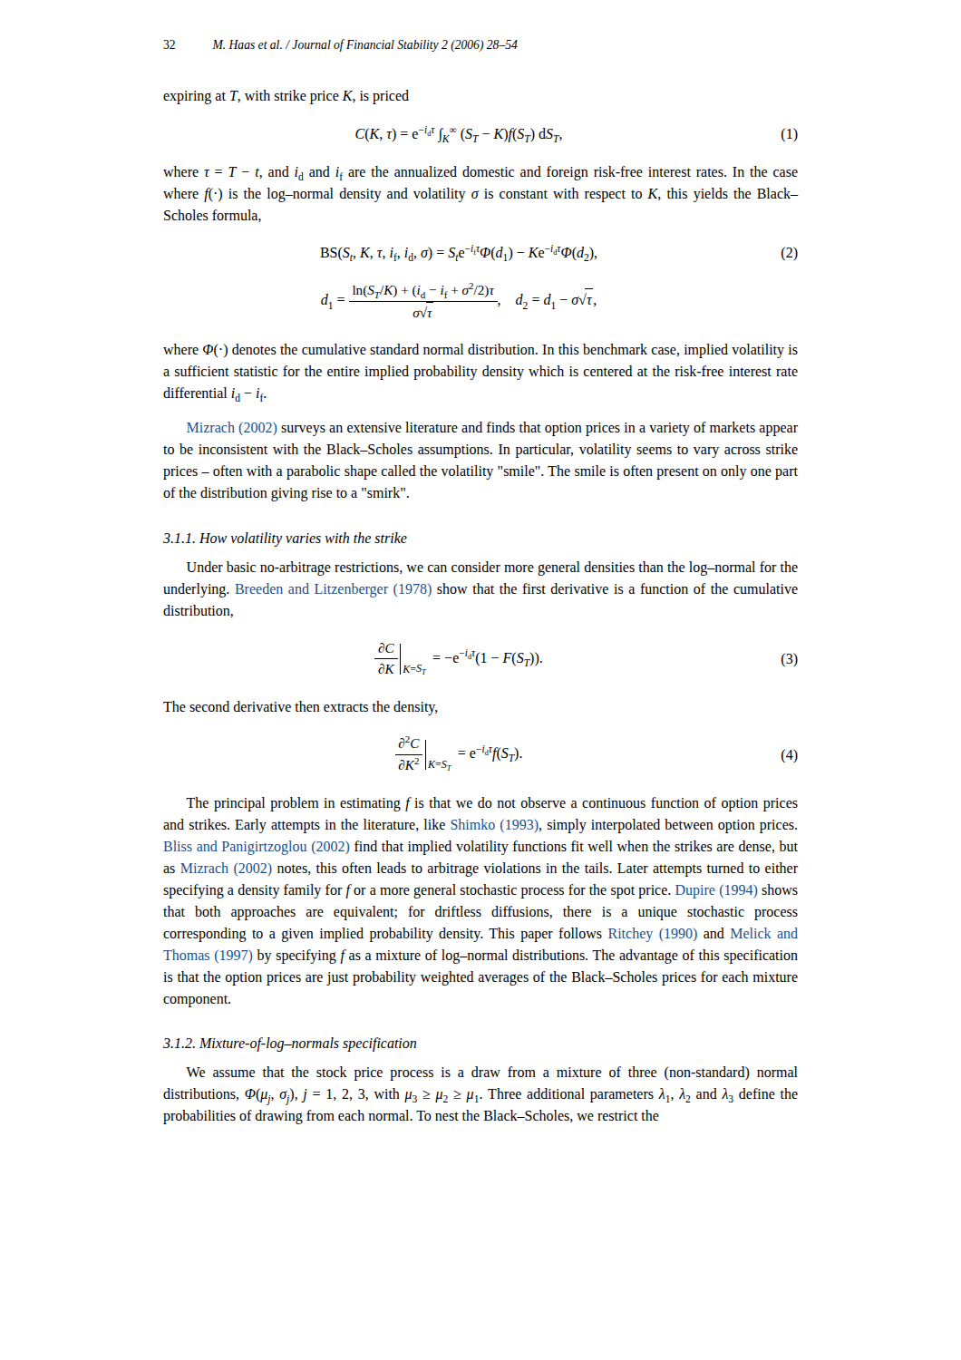32 M. Haas et al. / Journal of Financial Stability 2 (2006) 28–54
expiring at T, with strike price K, is priced
C(K, τ) = e−idτ ∫K∞ (ST − K)f(ST) dST,
(1)
where τ = T − t, and id and if are the annualized domestic and foreign risk-free interest rates. In the case where f(·) is the log–normal density and volatility σ is constant with respect to K, this yields the Black–Scholes formula,
BS(St, K, τ, if, id, σ) = Ste−ifτΦ(d1) − Ke−idτΦ(d2),
(2)
d1 = ln(ST/K) + (id − if + σ2/2)τ σ√τ, d2 = d1 − σ√τ,
where Φ(·) denotes the cumulative standard normal distribution. In this benchmark case, implied volatility is a sufficient statistic for the entire implied probability density which is centered at the risk-free interest rate differential id − if.
Mizrach (2002) surveys an extensive literature and finds that option prices in a variety of markets appear to be inconsistent with the Black–Scholes assumptions. In particular, volatility seems to vary across strike prices – often with a parabolic shape called the volatility "smile". The smile is often present on only one part of the distribution giving rise to a "smirk".
3.1.1. How volatility varies with the strike
Under basic no-arbitrage restrictions, we can consider more general densities than the log–normal for the underlying. Breeden and Litzenberger (1978) show that the first derivative is a function of the cumulative distribution,
∂C∂K K=ST = −e−idτ(1 − F(ST)).
(3)
The second derivative then extracts the density,
∂2C∂K2 K=ST = e−idτf(ST).
(4)
The principal problem in estimating f is that we do not observe a continuous function of option prices and strikes. Early attempts in the literature, like Shimko (1993), simply interpolated between option prices. Bliss and Panigirtzoglou (2002) find that implied volatility functions fit well when the strikes are dense, but as Mizrach (2002) notes, this often leads to arbitrage violations in the tails. Later attempts turned to either specifying a density family for f or a more general stochastic process for the spot price. Dupire (1994) shows that both approaches are equivalent; for driftless diffusions, there is a unique stochastic process corresponding to a given implied probability density. This paper follows Ritchey (1990) and Melick and Thomas (1997) by specifying f as a mixture of log–normal distributions. The advantage of this specification is that the option prices are just probability weighted averages of the Black–Scholes prices for each mixture component.
3.1.2. Mixture-of-log–normals specification
We assume that the stock price process is a draw from a mixture of three (non-standard) normal distributions, Φ(μj, σj), j = 1, 2, 3, with μ3 ≥ μ2 ≥ μ1. Three additional parameters λ1, λ2 and λ3 define the probabilities of drawing from each normal. To nest the Black–Scholes, we restrict the